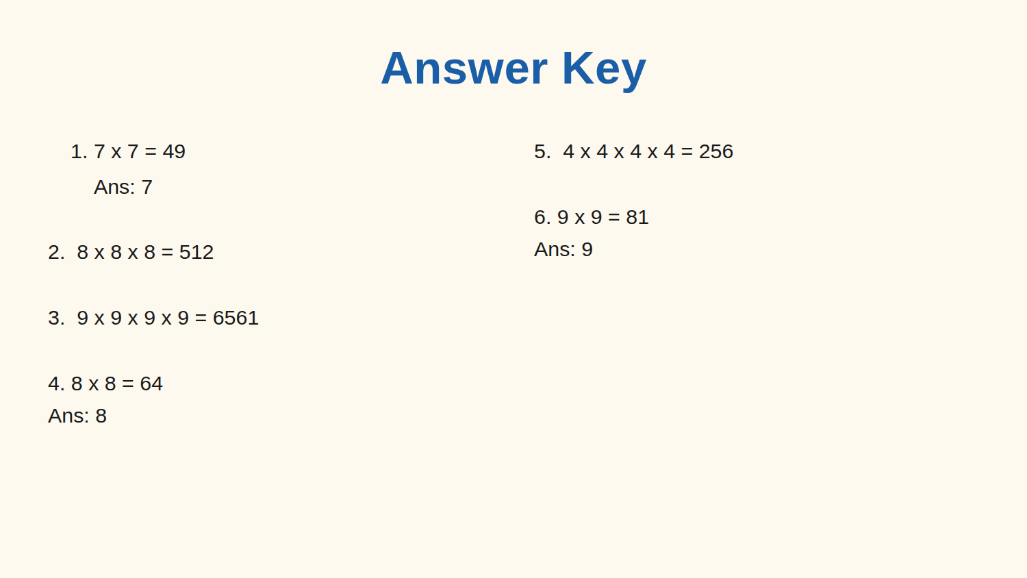Answer Key
7 x 7 = 49Ans: 7
2. 8 x 8 x 8 = 512
3. 9 x 9 x 9 x 9 = 6561
4. 8 x 8 = 64
Ans: 8
5. 4 x 4 x 4 x 4 = 256
6. 9 x 9 = 81
Ans: 9